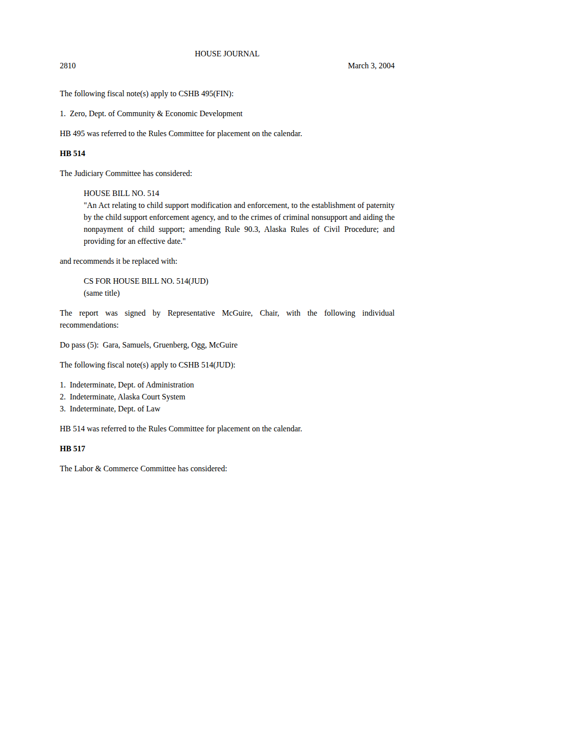HOUSE JOURNAL
2810 March 3, 2004
The following fiscal note(s) apply to CSHB 495(FIN):
1. Zero, Dept. of Community & Economic Development
HB 495 was referred to the Rules Committee for placement on the calendar.
HB 514
The Judiciary Committee has considered:
HOUSE BILL NO. 514
"An Act relating to child support modification and enforcement, to the establishment of paternity by the child support enforcement agency, and to the crimes of criminal nonsupport and aiding the nonpayment of child support; amending Rule 90.3, Alaska Rules of Civil Procedure; and providing for an effective date."
and recommends it be replaced with:
CS FOR HOUSE BILL NO. 514(JUD)
(same title)
The report was signed by Representative McGuire, Chair, with the following individual recommendations:
Do pass (5): Gara, Samuels, Gruenberg, Ogg, McGuire
The following fiscal note(s) apply to CSHB 514(JUD):
1. Indeterminate, Dept. of Administration
2. Indeterminate, Alaska Court System
3. Indeterminate, Dept. of Law
HB 514 was referred to the Rules Committee for placement on the calendar.
HB 517
The Labor & Commerce Committee has considered: